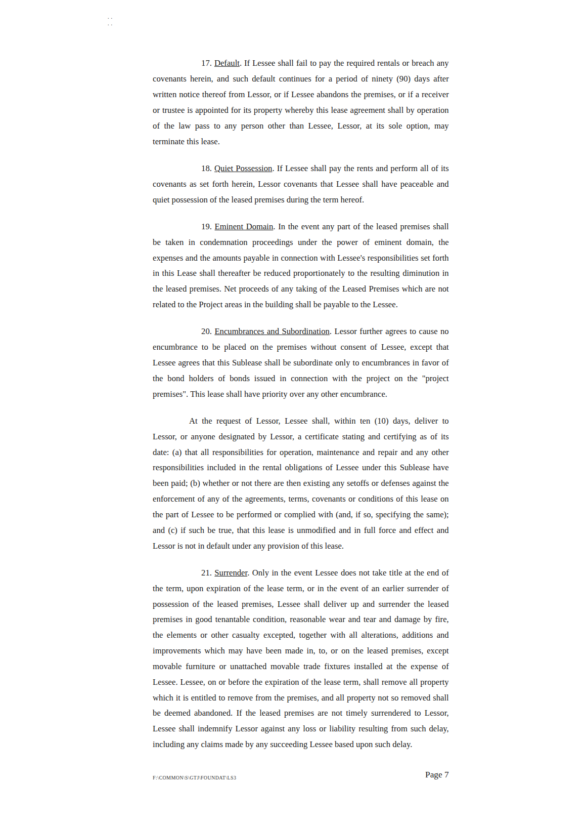. . . .
17. Default. If Lessee shall fail to pay the required rentals or breach any covenants herein, and such default continues for a period of ninety (90) days after written notice thereof from Lessor, or if Lessee abandons the premises, or if a receiver or trustee is appointed for its property whereby this lease agreement shall by operation of the law pass to any person other than Lessee, Lessor, at its sole option, may terminate this lease.
18. Quiet Possession. If Lessee shall pay the rents and perform all of its covenants as set forth herein, Lessor covenants that Lessee shall have peaceable and quiet possession of the leased premises during the term hereof.
19. Eminent Domain. In the event any part of the leased premises shall be taken in condemnation proceedings under the power of eminent domain, the expenses and the amounts payable in connection with Lessee's responsibilities set forth in this Lease shall thereafter be reduced proportionately to the resulting diminution in the leased premises. Net proceeds of any taking of the Leased Premises which are not related to the Project areas in the building shall be payable to the Lessee.
20. Encumbrances and Subordination. Lessor further agrees to cause no encumbrance to be placed on the premises without consent of Lessee, except that Lessee agrees that this Sublease shall be subordinate only to encumbrances in favor of the bond holders of bonds issued in connection with the project on the "project premises". This lease shall have priority over any other encumbrance.
At the request of Lessor, Lessee shall, within ten (10) days, deliver to Lessor, or anyone designated by Lessor, a certificate stating and certifying as of its date: (a) that all responsibilities for operation, maintenance and repair and any other responsibilities included in the rental obligations of Lessee under this Sublease have been paid; (b) whether or not there are then existing any setoffs or defenses against the enforcement of any of the agreements, terms, covenants or conditions of this lease on the part of Lessee to be performed or complied with (and, if so, specifying the same); and (c) if such be true, that this lease is unmodified and in full force and effect and Lessor is not in default under any provision of this lease.
21. Surrender. Only in the event Lessee does not take title at the end of the term, upon expiration of the lease term, or in the event of an earlier surrender of possession of the leased premises, Lessee shall deliver up and surrender the leased premises in good tenantable condition, reasonable wear and tear and damage by fire, the elements or other casualty excepted, together with all alterations, additions and improvements which may have been made in, to, or on the leased premises, except movable furniture or unattached movable trade fixtures installed at the expense of Lessee. Lessee, on or before the expiration of the lease term, shall remove all property which it is entitled to remove from the premises, and all property not so removed shall be deemed abandoned. If the leased premises are not timely surrendered to Lessor, Lessee shall indemnify Lessor against any loss or liability resulting from such delay, including any claims made by any succeeding Lessee based upon such delay.
F:\COMMON\S\GTJ\FOUNDAT\LS3 Page 7